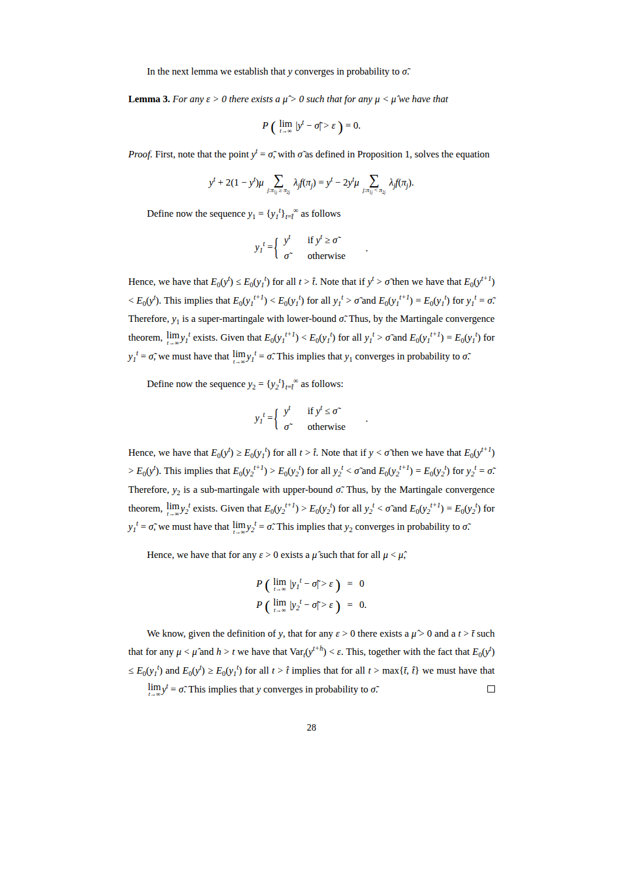In the next lemma we establish that y converges in probability to σ̃.
Lemma 3. For any ε > 0 there exists a μ̂ > 0 such that for any μ < μ̂ we have that
P ( lim t→∞ |yt − σ̃| > ε ) = 0.
Proof. First, note that the point yt = σ̃, with σ̃ as defined in Proposition 1, solves the equation
yt + 2(1 − yt)μ ∑j:π1j ≥ π2j λj f(πj) = yt − 2yt μ ∑j:π1j < π2j λj f(πj).
Define now the sequence y1 = {y1t}t=t̂∞ as follows
y1t = {
| y t | if y t ≥ σ̃ |
| σ̃ | otherwise |
.
Hence, we have that E0(yt) ≤ E0(y1t) for all t > t̂. Note that if yt > σ̃ then we have that E0(yt+1) < E0(yt). This implies that E0(y1t+1) < E0(y1t) for all y1t > σ̃ and E0(y1t+1) = E0(y1t) for y1t = σ̃. Therefore, y1 is a super-martingale with lower-bound σ̃. Thus, by the Martingale convergence theorem, lim t→∞y1t exists. Given that E0(y1t+1) < E0(y1t) for all y1t > σ̃ and E0(y1t+1) = E0(y1t) for y1t = σ̃, we must have that lim t→∞y1t = σ̃. This implies that y1 converges in probability to σ̃.
Define now the sequence y2 = {y2t}t=t̂∞ as follows:
y1t = {
| y t | if y t ≤ σ̃ |
| σ̃ | otherwise |
.
Hence, we have that E0(yt) ≥ E0(y1t) for all t > t̂. Note that if y < σ̃ then we have that E0(yt+1) > E0(yt). This implies that E0(y2t+1) > E0(y2t) for all y2t < σ̃ and E0(y2t+1) = E0(y2t) for y2t = σ̃. Therefore, y2 is a sub-martingale with upper-bound σ̃. Thus, by the Martingale convergence theorem, lim t→∞y2t exists. Given that E0(y2t+1) > E0(y2t) for all y2t < σ̃ and E0(y2t+1) = E0(y2t) for y1t = σ̃, we must have that lim t→∞y2t = σ̃. This implies that y2 converges in probability to σ̃.
Hence, we have that for any ε > 0 exists a μ̂ such that for all μ < μ̂,
| P ( lim t →∞ / y 1 t − σ̃ / > ε ) | = | 0 |
| P ( lim t →∞ / y 2 t − σ̃ / > ε ) | = | 0. |
We know, given the definition of y, that for any ε > 0 there exists a μ̂ > 0 and a t > t̄ such that for any μ < μ̂ and h > t we have that Vart(yt+h) < ε. This, together with the fact that E0(yt) ≤ E0(y1t) and E0(yt) ≥ E0(y1t) for all t > t̂ implies that for all t > max{t̄, t̂} we must have that lim t→∞yt = σ̃. This implies that y converges in probability to σ̃.
28